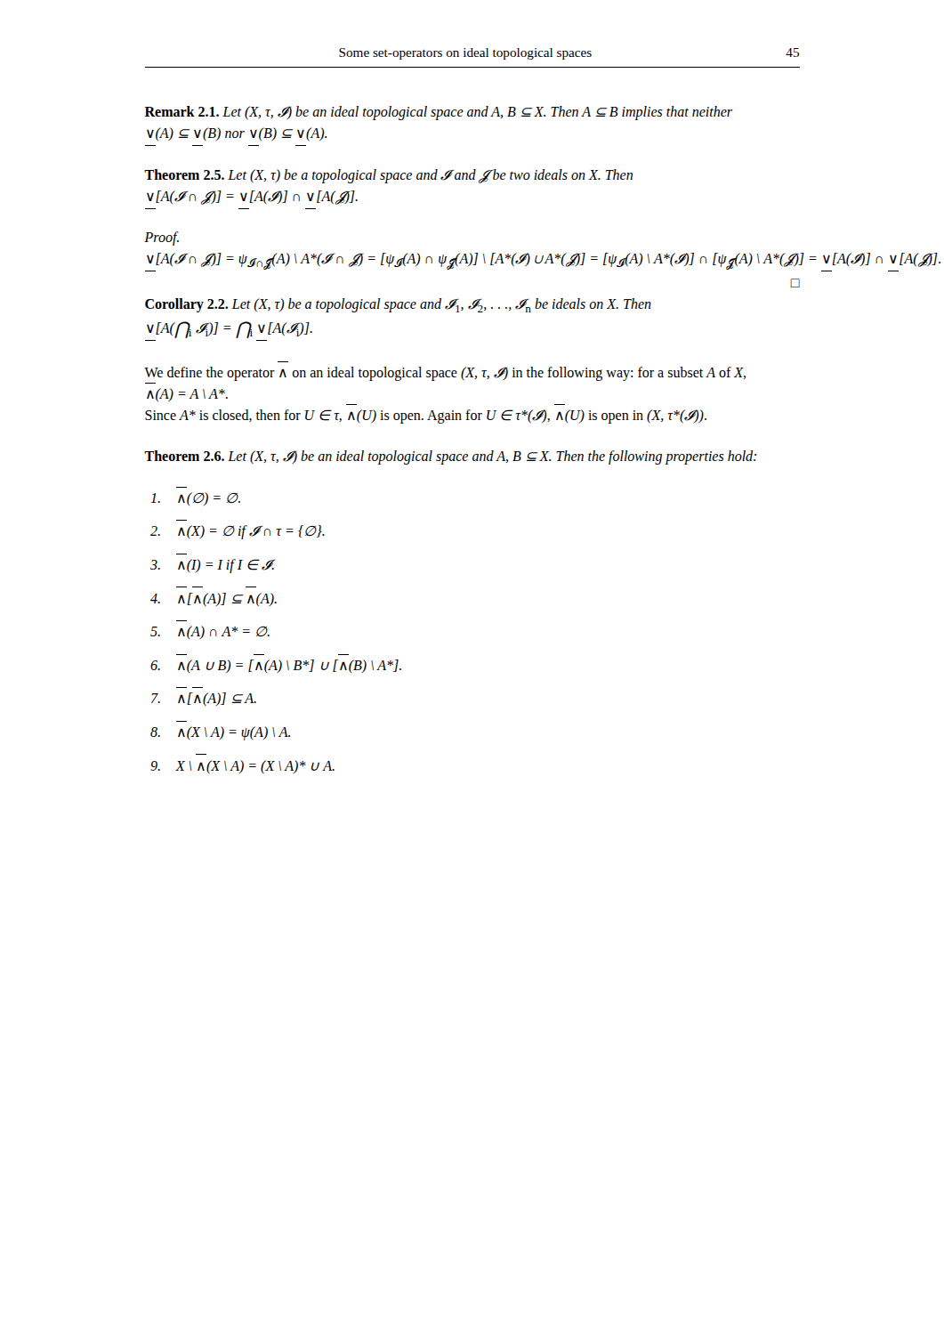Some set-operators on ideal topological spaces 45
Remark 2.1. Let (X, τ, 𝓘) be an ideal topological space and A, B ⊆ X. Then A ⊆ B implies that neither ∨(A) ⊆ ∨(B) nor ∨(B) ⊆ ∨(A).
Theorem 2.5. Let (X, τ) be a topological space and 𝓘 and 𝓙 be two ideals on X. Then ∨[A(𝓘 ∩ 𝓙)] = ∨[A(𝓘)] ∩ ∨[A(𝓙)].
Proof. ∨[A(𝓘 ∩ 𝓙)] = ψ𝓘∩𝓙(A) \ A*(𝓘 ∩ 𝓙) = [ψ𝓘(A) ∩ ψ𝓙(A)] \ [A*(𝓘) ∪ A*(𝓙)] = [ψ𝓘(A) \ A*(𝓘)] ∩ [ψ𝓙(A) \ A*(𝓙)] = ∨[A(𝓘)] ∩ ∨[A(𝓙)]. □
Corollary 2.2. Let (X, τ) be a topological space and 𝓘1, 𝓘2, . . ., 𝓘n be ideals on X. Then ∨[A(⋂i 𝓘i)] = ⋂i ∨[A(𝓘i)].
We define the operator ∧ on an ideal topological space (X, τ, 𝓘) in the following way: for a subset A of X, ∧(A) = A \ A*.
Since A* is closed, then for U ∈ τ, ∧(U) is open. Again for U ∈ τ*(𝓘), ∧(U) is open in (X, τ*(𝓘)).
Theorem 2.6. Let (X, τ, 𝓘) be an ideal topological space and A, B ⊆ X. Then the following properties hold:
∧(∅) = ∅.
∧(X) = ∅ if 𝓘 ∩ τ = {∅}.
∧(I) = I if I ∈ 𝓘.
∧[∧(A)] ⊆ ∧(A).
∧(A) ∩ A* = ∅.
∧(A ∪ B) = [∧(A) \ B*] ∪ [∧(B) \ A*].
∧[∧(A)] ⊆ A.
∧(X \ A) = ψ(A) \ A.
X \ ∧(X \ A) = (X \ A)* ∪ A.